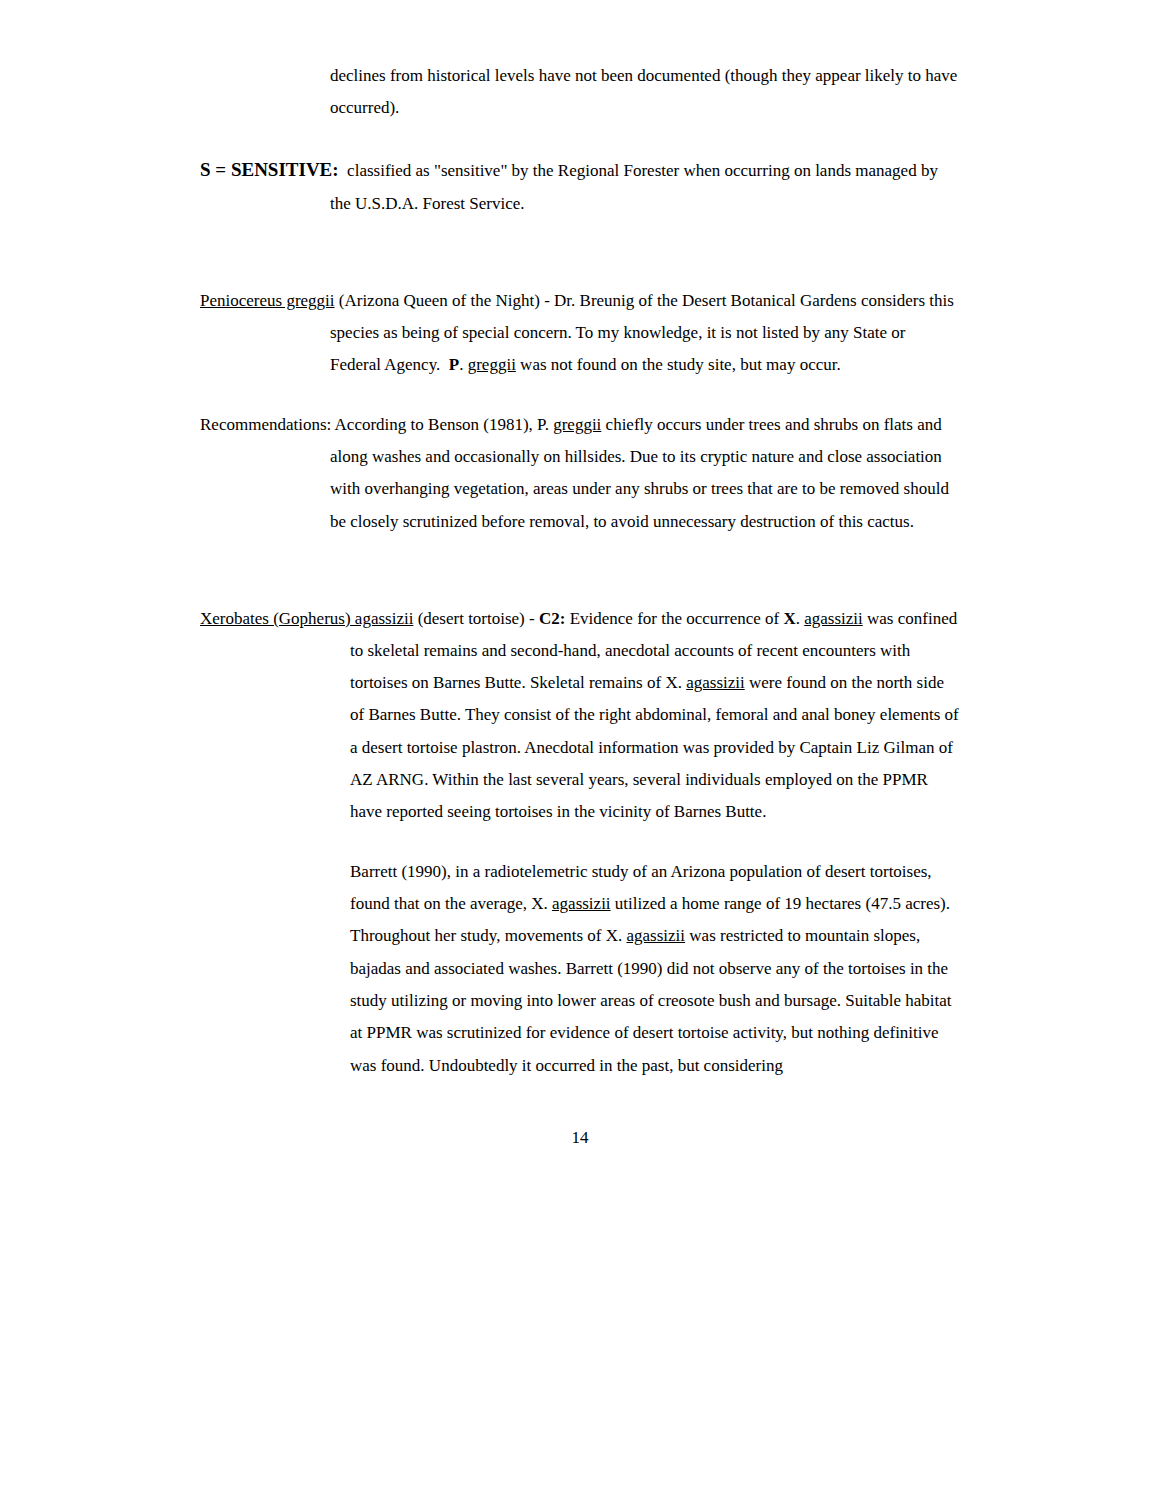declines from historical levels have not been documented (though they appear likely to have occurred).
S = SENSITIVE: classified as "sensitive" by the Regional Forester when occurring on lands managed by the U.S.D.A. Forest Service.
Peniocereus greggii (Arizona Queen of the Night) - Dr. Breunig of the Desert Botanical Gardens considers this species as being of special concern. To my knowledge, it is not listed by any State or Federal Agency. P. greggii was not found on the study site, but may occur.
Recommendations: According to Benson (1981), P. greggii chiefly occurs under trees and shrubs on flats and along washes and occasionally on hillsides. Due to its cryptic nature and close association with overhanging vegetation, areas under any shrubs or trees that are to be removed should be closely scrutinized before removal, to avoid unnecessary destruction of this cactus.
Xerobates (Gopherus) agassizii (desert tortoise) - C2: Evidence for the occurrence of X. agassizii was confined to skeletal remains and second-hand, anecdotal accounts of recent encounters with tortoises on Barnes Butte. Skeletal remains of X. agassizii were found on the north side of Barnes Butte. They consist of the right abdominal, femoral and anal boney elements of a desert tortoise plastron. Anecdotal information was provided by Captain Liz Gilman of AZ ARNG. Within the last several years, several individuals employed on the PPMR have reported seeing tortoises in the vicinity of Barnes Butte.
Barrett (1990), in a radiotelemetric study of an Arizona population of desert tortoises, found that on the average, X. agassizii utilized a home range of 19 hectares (47.5 acres). Throughout her study, movements of X. agassizii was restricted to mountain slopes, bajadas and associated washes. Barrett (1990) did not observe any of the tortoises in the study utilizing or moving into lower areas of creosote bush and bursage. Suitable habitat at PPMR was scrutinized for evidence of desert tortoise activity, but nothing definitive was found. Undoubtedly it occurred in the past, but considering
14